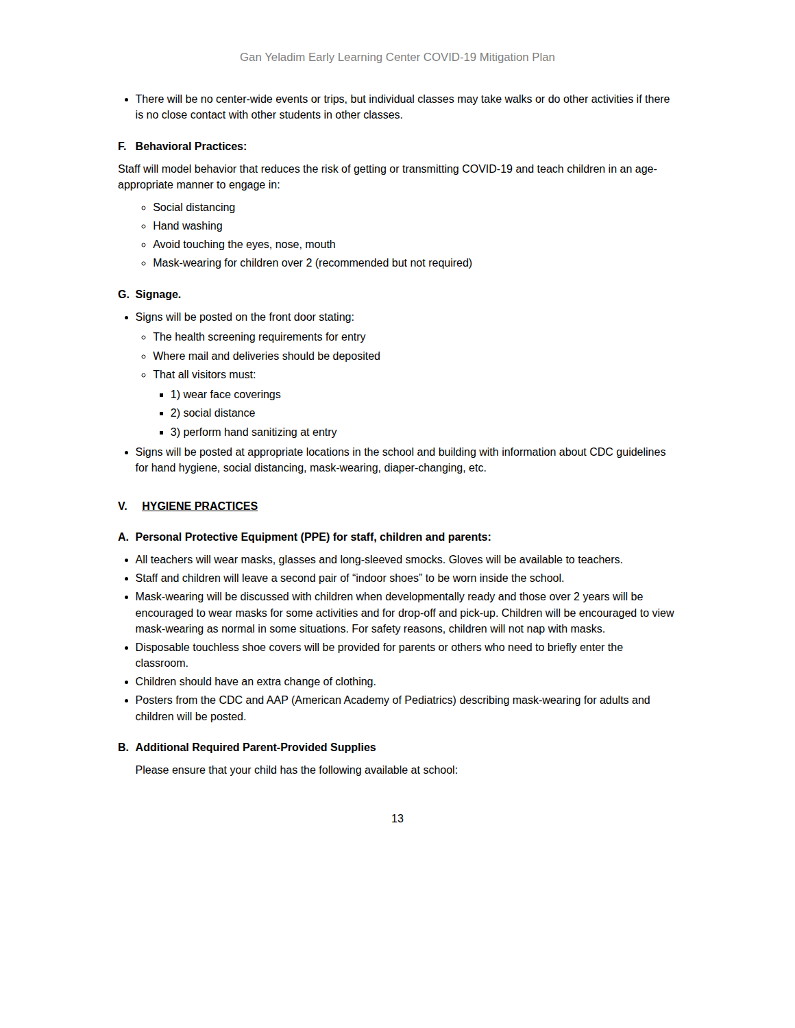Gan Yeladim Early Learning Center COVID-19 Mitigation Plan
There will be no center-wide events or trips, but individual classes may take walks or do other activities if there is no close contact with other students in other classes.
F. Behavioral Practices:
Staff will model behavior that reduces the risk of getting or transmitting COVID-19 and teach children in an age-appropriate manner to engage in:
Social distancing
Hand washing
Avoid touching the eyes, nose, mouth
Mask-wearing for children over 2 (recommended but not required)
G. Signage.
Signs will be posted on the front door stating:
The health screening requirements for entry
Where mail and deliveries should be deposited
That all visitors must:
1) wear face coverings
2) social distance
3) perform hand sanitizing at entry
Signs will be posted at appropriate locations in the school and building with information about CDC guidelines for hand hygiene, social distancing, mask-wearing, diaper-changing, etc.
V. HYGIENE PRACTICES
A. Personal Protective Equipment (PPE) for staff, children and parents:
All teachers will wear masks, glasses and long-sleeved smocks. Gloves will be available to teachers.
Staff and children will leave a second pair of “indoor shoes” to be worn inside the school.
Mask-wearing will be discussed with children when developmentally ready and those over 2 years will be encouraged to wear masks for some activities and for drop-off and pick-up. Children will be encouraged to view mask-wearing as normal in some situations. For safety reasons, children will not nap with masks.
Disposable touchless shoe covers will be provided for parents or others who need to briefly enter the classroom.
Children should have an extra change of clothing.
Posters from the CDC and AAP (American Academy of Pediatrics) describing mask-wearing for adults and children will be posted.
B. Additional Required Parent-Provided Supplies
Please ensure that your child has the following available at school:
13